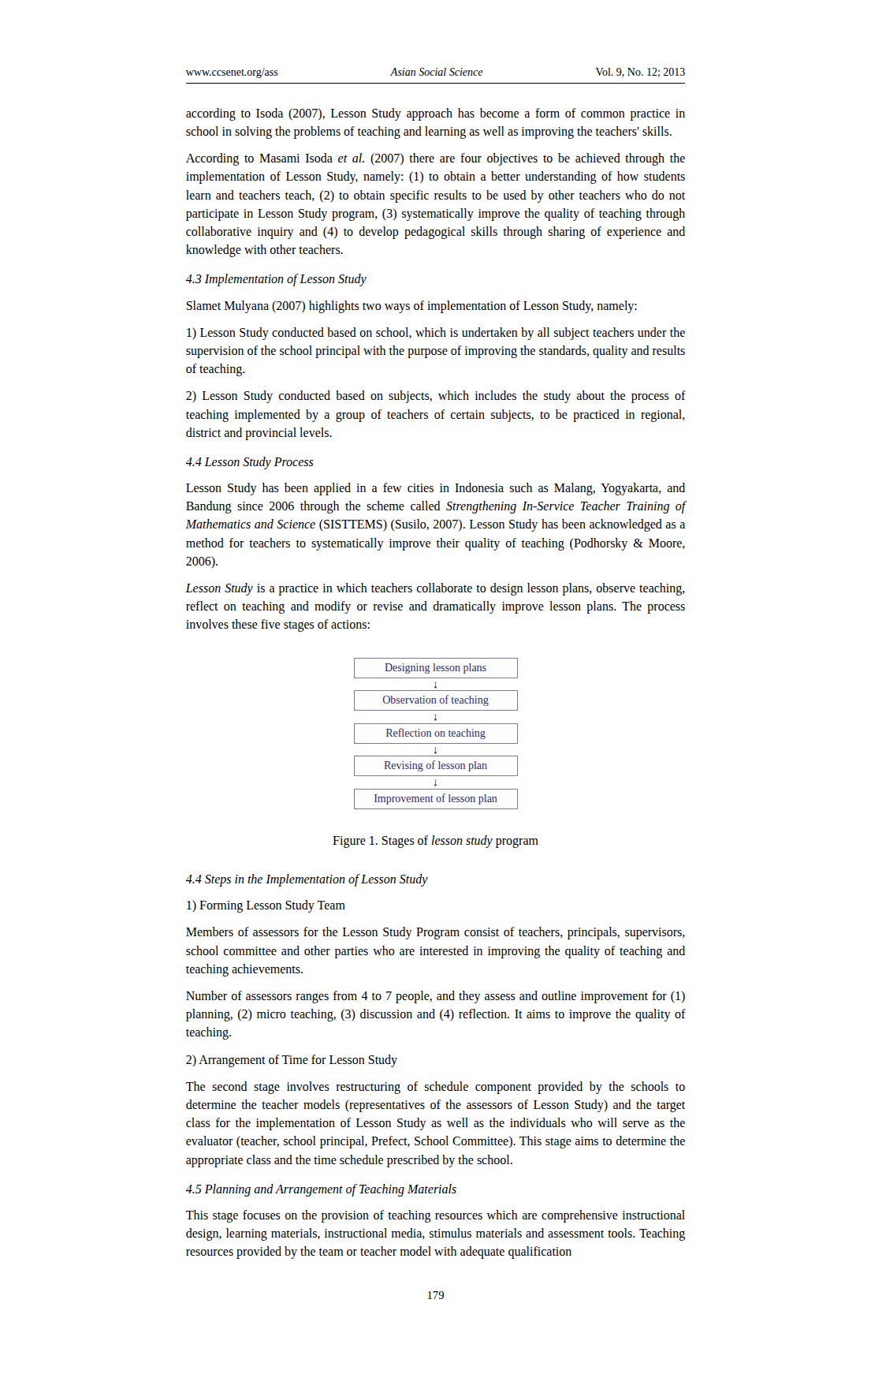www.ccsenet.org/ass
Asian Social Science
Vol. 9, No. 12; 2013
according to Isoda (2007), Lesson Study approach has become a form of common practice in school in solving the problems of teaching and learning as well as improving the teachers' skills.
According to Masami Isoda et al. (2007) there are four objectives to be achieved through the implementation of Lesson Study, namely: (1) to obtain a better understanding of how students learn and teachers teach, (2) to obtain specific results to be used by other teachers who do not participate in Lesson Study program, (3) systematically improve the quality of teaching through collaborative inquiry and (4) to develop pedagogical skills through sharing of experience and knowledge with other teachers.
4.3 Implementation of Lesson Study
Slamet Mulyana (2007) highlights two ways of implementation of Lesson Study, namely:
1) Lesson Study conducted based on school, which is undertaken by all subject teachers under the supervision of the school principal with the purpose of improving the standards, quality and results of teaching.
2) Lesson Study conducted based on subjects, which includes the study about the process of teaching implemented by a group of teachers of certain subjects, to be practiced in regional, district and provincial levels.
4.4 Lesson Study Process
Lesson Study has been applied in a few cities in Indonesia such as Malang, Yogyakarta, and Bandung since 2006 through the scheme called Strengthening In-Service Teacher Training of Mathematics and Science (SISTTEMS) (Susilo, 2007). Lesson Study has been acknowledged as a method for teachers to systematically improve their quality of teaching (Podhorsky & Moore, 2006).
Lesson Study is a practice in which teachers collaborate to design lesson plans, observe teaching, reflect on teaching and modify or revise and dramatically improve lesson plans. The process involves these five stages of actions:
Designing lesson plans
↓
Observation of teaching
↓
Reflection on teaching
↓
Revising of lesson plan
↓
Improvement of lesson plan
Figure 1. Stages of lesson study program
4.4 Steps in the Implementation of Lesson Study
1) Forming Lesson Study Team
Members of assessors for the Lesson Study Program consist of teachers, principals, supervisors, school committee and other parties who are interested in improving the quality of teaching and teaching achievements.
Number of assessors ranges from 4 to 7 people, and they assess and outline improvement for (1) planning, (2) micro teaching, (3) discussion and (4) reflection. It aims to improve the quality of teaching.
2) Arrangement of Time for Lesson Study
The second stage involves restructuring of schedule component provided by the schools to determine the teacher models (representatives of the assessors of Lesson Study) and the target class for the implementation of Lesson Study as well as the individuals who will serve as the evaluator (teacher, school principal, Prefect, School Committee). This stage aims to determine the appropriate class and the time schedule prescribed by the school.
4.5 Planning and Arrangement of Teaching Materials
This stage focuses on the provision of teaching resources which are comprehensive instructional design, learning materials, instructional media, stimulus materials and assessment tools. Teaching resources provided by the team or teacher model with adequate qualification
179